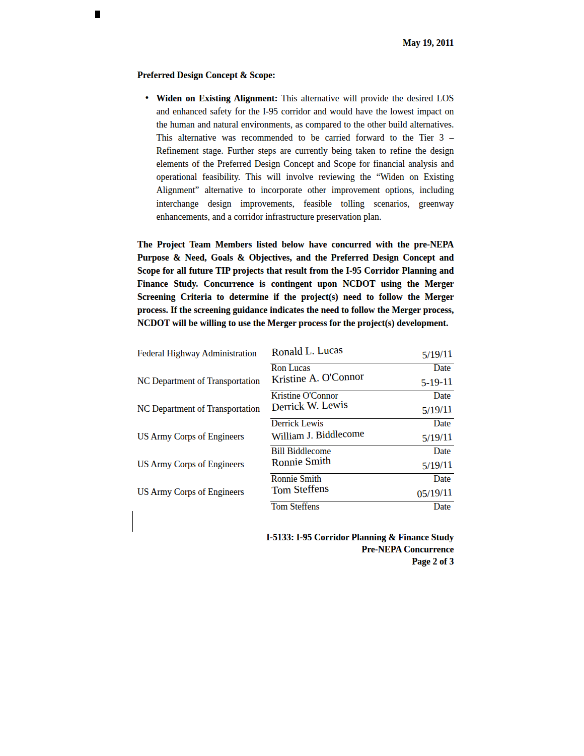May 19, 2011
Preferred Design Concept & Scope:
Widen on Existing Alignment: This alternative will provide the desired LOS and enhanced safety for the I-95 corridor and would have the lowest impact on the human and natural environments, as compared to the other build alternatives. This alternative was recommended to be carried forward to the Tier 3 – Refinement stage. Further steps are currently being taken to refine the design elements of the Preferred Design Concept and Scope for financial analysis and operational feasibility. This will involve reviewing the “Widen on Existing Alignment” alternative to incorporate other improvement options, including interchange design improvements, feasible tolling scenarios, greenway enhancements, and a corridor infrastructure preservation plan.
The Project Team Members listed below have concurred with the pre-NEPA Purpose & Need, Goals & Objectives, and the Preferred Design Concept and Scope for all future TIP projects that result from the I-95 Corridor Planning and Finance Study. Concurrence is contingent upon NCDOT using the Merger Screening Criteria to determine if the project(s) need to follow the Merger process. If the screening guidance indicates the need to follow the Merger process, NCDOT will be willing to use the Merger process for the project(s) development.
| Federal Highway Administration | Ronald L. Lucas 5/19/11 Ron Lucas Date |
| NC Department of Transportation | Kristine A. O'Connor 5-19-11 Kristine O'Connor Date |
| NC Department of Transportation | Derrick W. Lewis 5/19/11 Derrick Lewis Date |
| US Army Corps of Engineers | William J. Biddlecome 5/19/11 Bill Biddlecome Date |
| US Army Corps of Engineers | Ronnie Smith 5/19/11 Ronnie Smith Date |
| US Army Corps of Engineers | Tom Steffens 05/19/11 Tom Steffens Date |
I-5133: I-95 Corridor Planning & Finance Study
Pre-NEPA Concurrence
Page 2 of 3